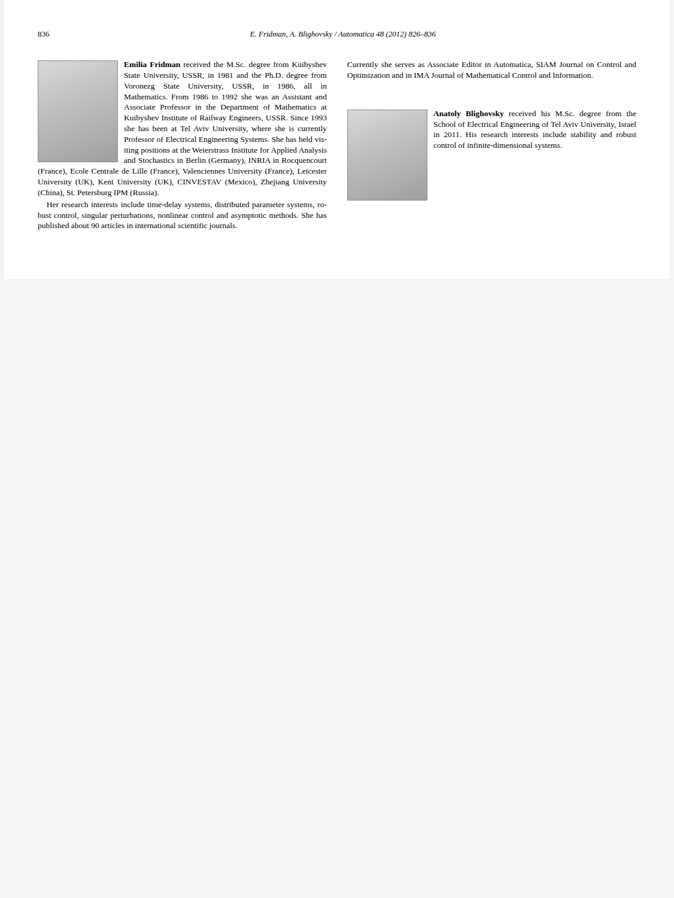836 E. Fridman, A. Blighovsky / Automatica 48 (2012) 826–836
Emilia Fridman received the M.Sc. degree from Kuibyshev State University, USSR, in 1981 and the Ph.D. degree from Voronezg State University, USSR, in 1986, all in Mathematics. From 1986 to 1992 she was an Assistant and Associate Professor in the Department of Mathematics at Kuibyshev Institute of Railway Engineers, USSR. Since 1993 she has been at Tel Aviv University, where she is currently Professor of Electrical Engineering Systems. She has held visiting positions at the Weierstrass Institute for Applied Analysis and Stochastics in Berlin (Germany), INRIA in Rocquencourt (France), Ecole Centrale de Lille (France), Valenciennes University (France), Leicester University (UK), Kent University (UK), CINVESTAV (Mexico), Zhejiang University (China), St. Petersburg IPM (Russia).
Her research interests include time-delay systems, distributed parameter systems, robust control, singular perturbations, nonlinear control and asymptotic methods. She has published about 90 articles in international scientific journals.
Currently she serves as Associate Editor in Automatica, SIAM Journal on Control and Optimization and in IMA Journal of Mathematical Control and Information.
Anatoly Blighovsky received his M.Sc. degree from the School of Electrical Engineering of Tel Aviv University, Israel in 2011. His research interests include stability and robust control of infinite-dimensional systems.